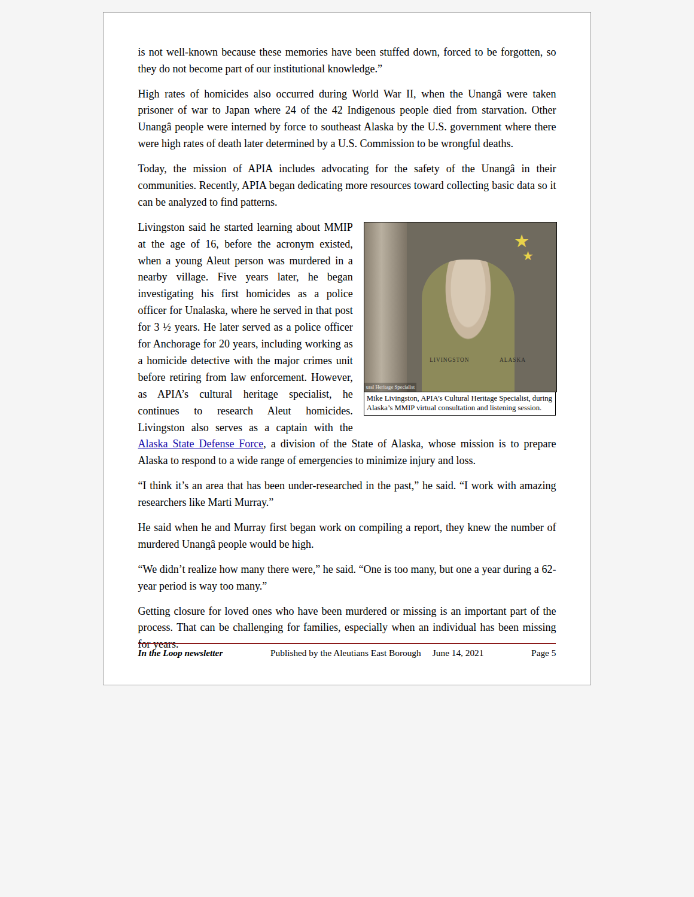is not well-known because these memories have been stuffed down, forced to be forgotten, so they do not become part of our institutional knowledge.”
High rates of homicides also occurred during World War II, when the Unangâ were taken prisoner of war to Japan where 24 of the 42 Indigenous people died from starvation. Other Unangâ people were interned by force to southeast Alaska by the U.S. government where there were high rates of death later determined by a U.S. Commission to be wrongful deaths.
Today, the mission of APIA includes advocating for the safety of the Unangâ in their communities. Recently, APIA began dedicating more resources toward collecting basic data so it can be analyzed to find patterns.
★★
LIVINGSTON
ALASKA
ural Heritage Specialist
Mike Livingston, APIA’s Cultural Heritage Specialist, during Alaska’s MMIP virtual consultation and listening session.
Livingston said he started learning about MMIP at the age of 16, before the acronym existed, when a young Aleut person was murdered in a nearby village. Five years later, he began investigating his first homicides as a police officer for Unalaska, where he served in that post for 3 ½ years. He later served as a police officer for Anchorage for 20 years, including working as a homicide detective with the major crimes unit before retiring from law enforcement. However, as APIA’s cultural heritage specialist, he continues to research Aleut homicides. Livingston also serves as a captain with the Alaska State Defense Force, a division of the State of Alaska, whose mission is to prepare Alaska to respond to a wide range of emergencies to minimize injury and loss.
“I think it’s an area that has been under-researched in the past,” he said. “I work with amazing researchers like Marti Murray.”
He said when he and Murray first began work on compiling a report, they knew the number of murdered Unangâ people would be high.
“We didn’t realize how many there were,” he said. “One is too many, but one a year during a 62-year period is way too many.”
Getting closure for loved ones who have been murdered or missing is an important part of the process. That can be challenging for families, especially when an individual has been missing for years.
In the Loop newsletter Published by the Aleutians East Borough June 14, 2021 Page 5